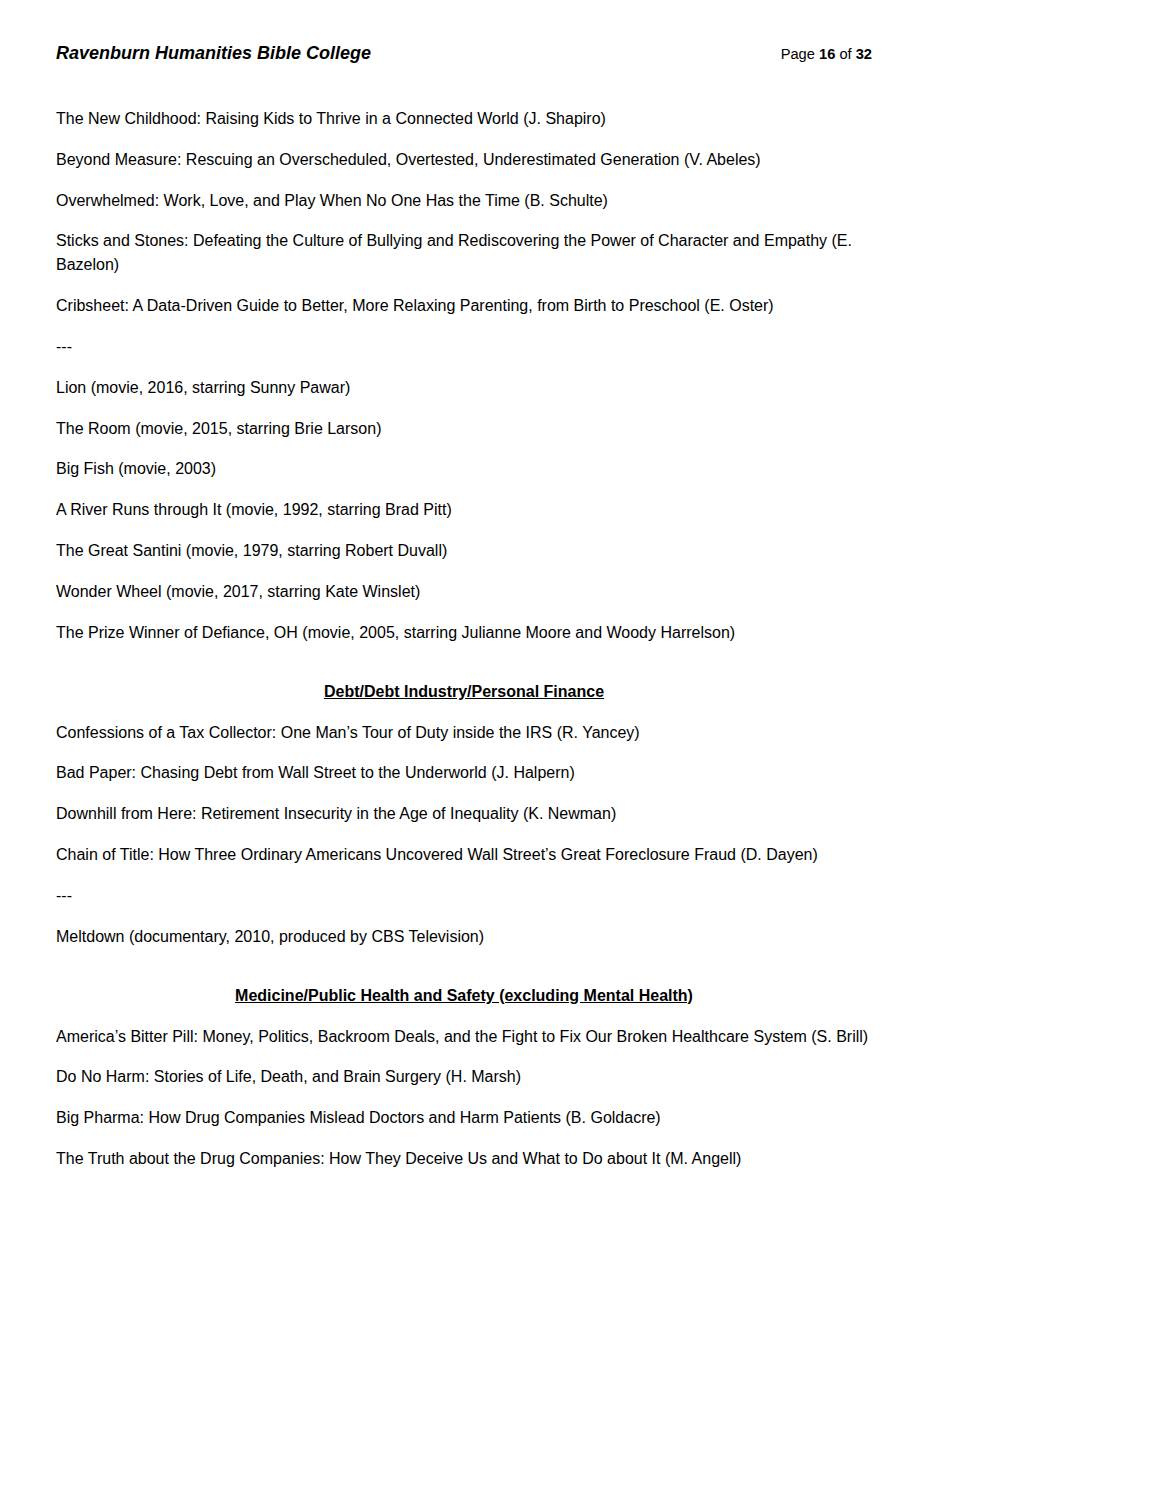Ravenburn Humanities Bible College Page 16 of 32
The New Childhood: Raising Kids to Thrive in a Connected World (J. Shapiro)
Beyond Measure: Rescuing an Overscheduled, Overtested, Underestimated Generation (V. Abeles)
Overwhelmed: Work, Love, and Play When No One Has the Time (B. Schulte)
Sticks and Stones: Defeating the Culture of Bullying and Rediscovering the Power of Character and Empathy (E. Bazelon)
Cribsheet: A Data-Driven Guide to Better, More Relaxing Parenting, from Birth to Preschool (E. Oster)
---
Lion (movie, 2016, starring Sunny Pawar)
The Room (movie, 2015, starring Brie Larson)
Big Fish (movie, 2003)
A River Runs through It (movie, 1992, starring Brad Pitt)
The Great Santini (movie, 1979, starring Robert Duvall)
Wonder Wheel (movie, 2017, starring Kate Winslet)
The Prize Winner of Defiance, OH (movie, 2005, starring Julianne Moore and Woody Harrelson)
Debt/Debt Industry/Personal Finance
Confessions of a Tax Collector: One Man’s Tour of Duty inside the IRS (R. Yancey)
Bad Paper: Chasing Debt from Wall Street to the Underworld (J. Halpern)
Downhill from Here: Retirement Insecurity in the Age of Inequality (K. Newman)
Chain of Title: How Three Ordinary Americans Uncovered Wall Street’s Great Foreclosure Fraud (D. Dayen)
---
Meltdown (documentary, 2010, produced by CBS Television)
Medicine/Public Health and Safety (excluding Mental Health)
America’s Bitter Pill: Money, Politics, Backroom Deals, and the Fight to Fix Our Broken Healthcare System (S. Brill)
Do No Harm: Stories of Life, Death, and Brain Surgery (H. Marsh)
Big Pharma: How Drug Companies Mislead Doctors and Harm Patients (B. Goldacre)
The Truth about the Drug Companies: How They Deceive Us and What to Do about It (M. Angell)